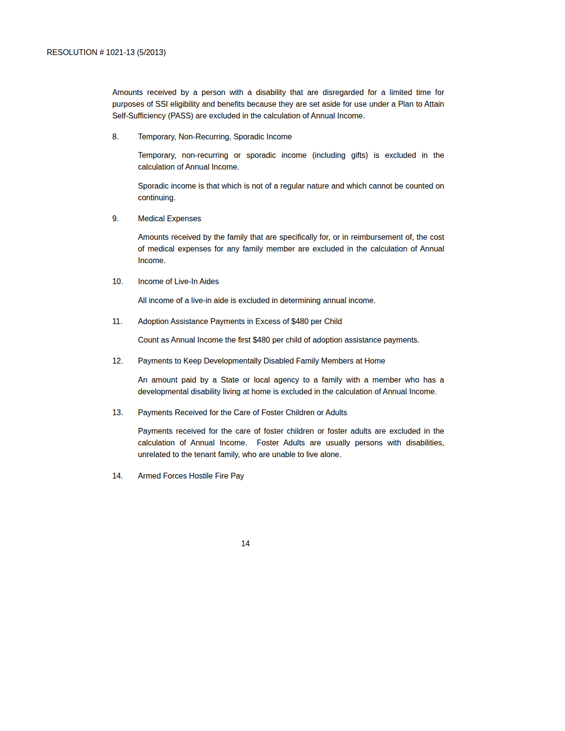RESOLUTION # 1021-13 (5/2013)
Amounts received by a person with a disability that are disregarded for a limited time for purposes of SSI eligibility and benefits because they are set aside for use under a Plan to Attain Self-Sufficiency (PASS) are excluded in the calculation of Annual Income.
8. Temporary, Non-Recurring, Sporadic Income
Temporary, non-recurring or sporadic income (including gifts) is excluded in the calculation of Annual Income.
Sporadic income is that which is not of a regular nature and which cannot be counted on continuing.
9. Medical Expenses
Amounts received by the family that are specifically for, or in reimbursement of, the cost of medical expenses for any family member are excluded in the calculation of Annual Income.
10. Income of Live-In Aides
All income of a live-in aide is excluded in determining annual income.
11. Adoption Assistance Payments in Excess of $480 per Child
Count as Annual Income the first $480 per child of adoption assistance payments.
12. Payments to Keep Developmentally Disabled Family Members at Home
An amount paid by a State or local agency to a family with a member who has a developmental disability living at home is excluded in the calculation of Annual Income.
13. Payments Received for the Care of Foster Children or Adults
Payments received for the care of foster children or foster adults are excluded in the calculation of Annual Income. Foster Adults are usually persons with disabilities, unrelated to the tenant family, who are unable to live alone.
14. Armed Forces Hostile Fire Pay
14